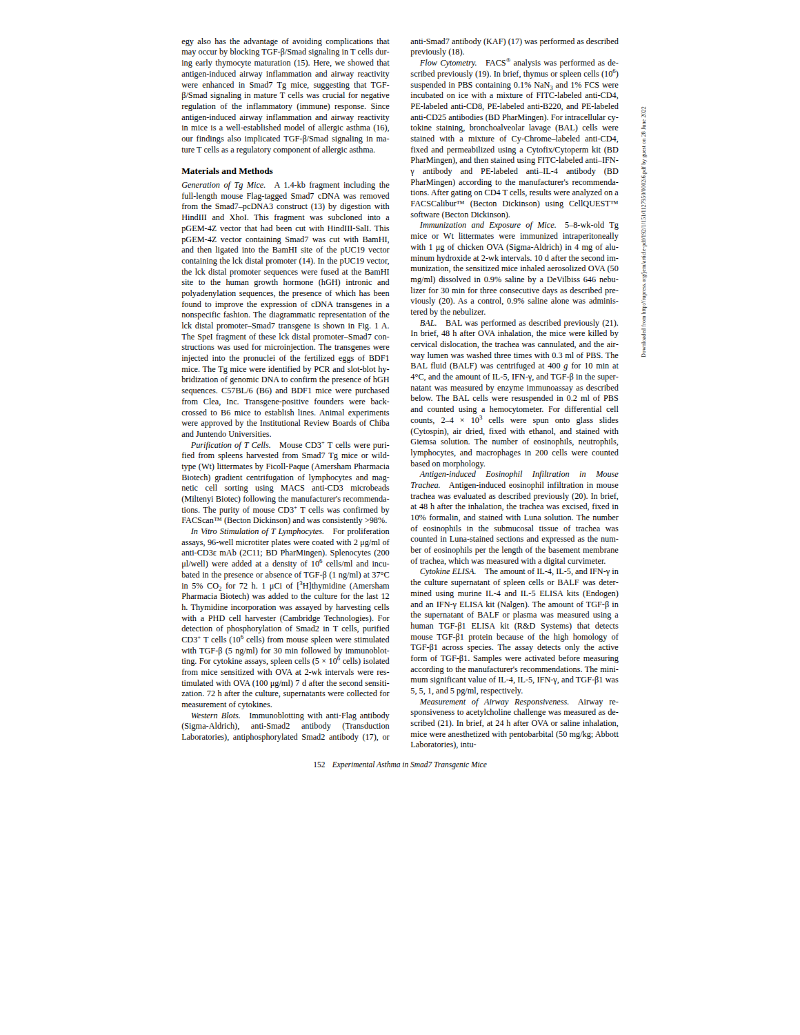Downloaded from http://rupress.org/jem/article-pdf/192/1/151/1127950/0002i6.pdf by guest on 28 June 2022
egy also has the advantage of avoiding complications that may occur by blocking TGF-β/Smad signaling in T cells during early thymocyte maturation (15). Here, we showed that antigen-induced airway inflammation and airway reactivity were enhanced in Smad7 Tg mice, suggesting that TGF-β/Smad signaling in mature T cells was crucial for negative regulation of the inflammatory (immune) response. Since antigen-induced airway inflammation and airway reactivity in mice is a well-established model of allergic asthma (16), our findings also implicated TGF-β/Smad signaling in mature T cells as a regulatory component of allergic asthma.
Materials and Methods
Generation of Tg Mice. A 1.4-kb fragment including the full-length mouse Flag-tagged Smad7 cDNA was removed from the Smad7–pcDNA3 construct (13) by digestion with HindIII and XhoI. This fragment was subcloned into a pGEM-4Z vector that had been cut with HindIII-SalI. This pGEM-4Z vector containing Smad7 was cut with BamHI, and then ligated into the BamHI site of the pUC19 vector containing the lck distal promoter (14). In the pUC19 vector, the lck distal promoter sequences were fused at the BamHI site to the human growth hormone (hGH) intronic and polyadenylation sequences, the presence of which has been found to improve the expression of cDNA transgenes in a nonspecific fashion. The diagrammatic representation of the lck distal promoter–Smad7 transgene is shown in Fig. 1 A. The SpeI fragment of these lck distal promoter–Smad7 constructions was used for microinjection. The transgenes were injected into the pronuclei of the fertilized eggs of BDF1 mice. The Tg mice were identified by PCR and slot-blot hybridization of genomic DNA to confirm the presence of hGH sequences. C57BL/6 (B6) and BDF1 mice were purchased from Clea, Inc. Transgene-positive founders were backcrossed to B6 mice to establish lines. Animal experiments were approved by the Institutional Review Boards of Chiba and Juntendo Universities.
Purification of T Cells. Mouse CD3+ T cells were purified from spleens harvested from Smad7 Tg mice or wild-type (Wt) littermates by Ficoll-Paque (Amersham Pharmacia Biotech) gradient centrifugation of lymphocytes and magnetic cell sorting using MACS anti-CD3 microbeads (Miltenyi Biotec) following the manufacturer's recommendations. The purity of mouse CD3+ T cells was confirmed by FACScan™ (Becton Dickinson) and was consistently >98%.
In Vitro Stimulation of T Lymphocytes. For proliferation assays, 96-well microtiter plates were coated with 2 μg/ml of anti-CD3ε mAb (2C11; BD PharMingen). Splenocytes (200 μl/well) were added at a density of 106 cells/ml and incubated in the presence or absence of TGF-β (1 ng/ml) at 37°C in 5% CO2 for 72 h. 1 μCi of [3H]thymidine (Amersham Pharmacia Biotech) was added to the culture for the last 12 h. Thymidine incorporation was assayed by harvesting cells with a PHD cell harvester (Cambridge Technologies). For detection of phosphorylation of Smad2 in T cells, purified CD3+ T cells (106 cells) from mouse spleen were stimulated with TGF-β (5 ng/ml) for 30 min followed by immunoblotting. For cytokine assays, spleen cells (5 × 106 cells) isolated from mice sensitized with OVA at 2-wk intervals were restimulated with OVA (100 μg/ml) 7 d after the second sensitization. 72 h after the culture, supernatants were collected for measurement of cytokines.
Western Blots. Immunoblotting with anti-Flag antibody (Sigma-Aldrich), anti-Smad2 antibody (Transduction Laboratories), antiphosphorylated Smad2 antibody (17), or anti-Smad7 antibody (KAF) (17) was performed as described previously (18).
Flow Cytometry. FACS® analysis was performed as described previously (19). In brief, thymus or spleen cells (106) suspended in PBS containing 0.1% NaN3 and 1% FCS were incubated on ice with a mixture of FITC-labeled anti-CD4, PE-labeled anti-CD8, PE-labeled anti-B220, and PE-labeled anti-CD25 antibodies (BD PharMingen). For intracellular cytokine staining, bronchoalveolar lavage (BAL) cells were stained with a mixture of Cy-Chrome–labeled anti-CD4, fixed and permeabilized using a Cytofix/Cytoperm kit (BD PharMingen), and then stained using FITC-labeled anti–IFN-γ antibody and PE-labeled anti–IL-4 antibody (BD PharMingen) according to the manufacturer's recommendations. After gating on CD4 T cells, results were analyzed on a FACSCalibur™ (Becton Dickinson) using CellQUEST™ software (Becton Dickinson).
Immunization and Exposure of Mice. 5–8-wk-old Tg mice or Wt littermates were immunized intraperitoneally with 1 μg of chicken OVA (Sigma-Aldrich) in 4 mg of aluminum hydroxide at 2-wk intervals. 10 d after the second immunization, the sensitized mice inhaled aerosolized OVA (50 mg/ml) dissolved in 0.9% saline by a DeVilbiss 646 nebulizer for 30 min for three consecutive days as described previously (20). As a control, 0.9% saline alone was administered by the nebulizer.
BAL. BAL was performed as described previously (21). In brief, 48 h after OVA inhalation, the mice were killed by cervical dislocation, the trachea was cannulated, and the airway lumen was washed three times with 0.3 ml of PBS. The BAL fluid (BALF) was centrifuged at 400 g for 10 min at 4°C, and the amount of IL-5, IFN-γ, and TGF-β in the supernatant was measured by enzyme immunoassay as described below. The BAL cells were resuspended in 0.2 ml of PBS and counted using a hemocytometer. For differential cell counts, 2–4 × 103 cells were spun onto glass slides (Cytospin), air dried, fixed with ethanol, and stained with Giemsa solution. The number of eosinophils, neutrophils, lymphocytes, and macrophages in 200 cells were counted based on morphology.
Antigen-induced Eosinophil Infiltration in Mouse Trachea. Antigen-induced eosinophil infiltration in mouse trachea was evaluated as described previously (20). In brief, at 48 h after the inhalation, the trachea was excised, fixed in 10% formalin, and stained with Luna solution. The number of eosinophils in the submucosal tissue of trachea was counted in Luna-stained sections and expressed as the number of eosinophils per the length of the basement membrane of trachea, which was measured with a digital curvimeter.
Cytokine ELISA. The amount of IL-4, IL-5, and IFN-γ in the culture supernatant of spleen cells or BALF was determined using murine IL-4 and IL-5 ELISA kits (Endogen) and an IFN-γ ELISA kit (Nalgen). The amount of TGF-β in the supernatant of BALF or plasma was measured using a human TGF-β1 ELISA kit (R&D Systems) that detects mouse TGF-β1 protein because of the high homology of TGF-β1 across species. The assay detects only the active form of TGF-β1. Samples were activated before measuring according to the manufacturer's recommendations. The minimum significant value of IL-4, IL-5, IFN-γ, and TGF-β1 was 5, 5, 1, and 5 pg/ml, respectively.
Measurement of Airway Responsiveness. Airway responsiveness to acetylcholine challenge was measured as described (21). In brief, at 24 h after OVA or saline inhalation, mice were anesthetized with pentobarbital (50 mg/kg; Abbott Laboratories), intu-
152 Experimental Asthma in Smad7 Transgenic Mice